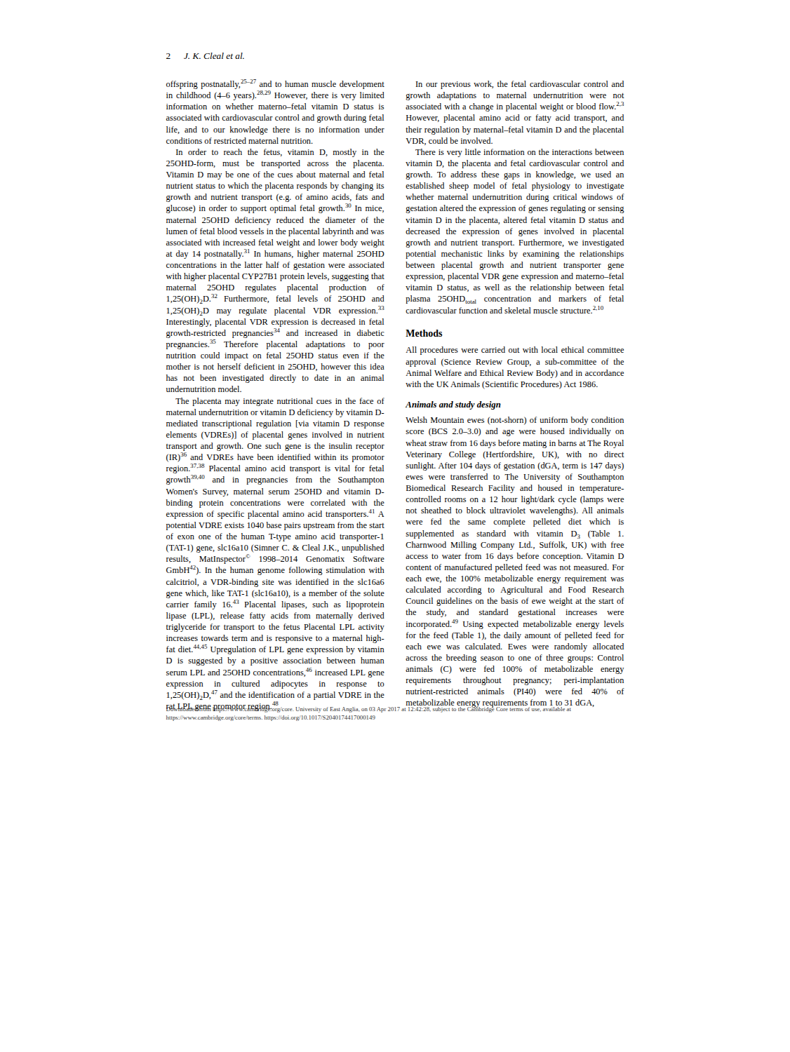2 J. K. Cleal et al.
offspring postnatally,25–27 and to human muscle development in childhood (4–6 years).28,29 However, there is very limited information on whether materno–fetal vitamin D status is associated with cardiovascular control and growth during fetal life, and to our knowledge there is no information under conditions of restricted maternal nutrition.
In order to reach the fetus, vitamin D, mostly in the 25OHD-form, must be transported across the placenta. Vitamin D may be one of the cues about maternal and fetal nutrient status to which the placenta responds by changing its growth and nutrient transport (e.g. of amino acids, fats and glucose) in order to support optimal fetal growth.30 In mice, maternal 25OHD deficiency reduced the diameter of the lumen of fetal blood vessels in the placental labyrinth and was associated with increased fetal weight and lower body weight at day 14 postnatally.31 In humans, higher maternal 25OHD concentrations in the latter half of gestation were associated with higher placental CYP27B1 protein levels, suggesting that maternal 25OHD regulates placental production of 1,25(OH)2D.32 Furthermore, fetal levels of 25OHD and 1,25(OH)2D may regulate placental VDR expression.33 Interestingly, placental VDR expression is decreased in fetal growth-restricted pregnancies34 and increased in diabetic pregnancies.35 Therefore placental adaptations to poor nutrition could impact on fetal 25OHD status even if the mother is not herself deficient in 25OHD, however this idea has not been investigated directly to date in an animal undernutrition model.
The placenta may integrate nutritional cues in the face of maternal undernutrition or vitamin D deficiency by vitamin D-mediated transcriptional regulation [via vitamin D response elements (VDREs)] of placental genes involved in nutrient transport and growth. One such gene is the insulin receptor (IR)36 and VDREs have been identified within its promotor region.37,38 Placental amino acid transport is vital for fetal growth39,40 and in pregnancies from the Southampton Women's Survey, maternal serum 25OHD and vitamin D-binding protein concentrations were correlated with the expression of specific placental amino acid transporters.41 A potential VDRE exists 1040 base pairs upstream from the start of exon one of the human T-type amino acid transporter-1 (TAT-1) gene, slc16a10 (Simner C. & Cleal J.K., unpublished results, MatInspector© 1998–2014 Genomatix Software GmbH42). In the human genome following stimulation with calcitriol, a VDR-binding site was identified in the slc16a6 gene which, like TAT-1 (slc16a10), is a member of the solute carrier family 16.43 Placental lipases, such as lipoprotein lipase (LPL), release fatty acids from maternally derived triglyceride for transport to the fetus Placental LPL activity increases towards term and is responsive to a maternal high-fat diet.44,45 Upregulation of LPL gene expression by vitamin D is suggested by a positive association between human serum LPL and 25OHD concentrations,46 increased LPL gene expression in cultured adipocytes in response to 1,25(OH)2D,47 and the identification of a partial VDRE in the rat LPL gene promotor region.48
In our previous work, the fetal cardiovascular control and growth adaptations to maternal undernutrition were not associated with a change in placental weight or blood flow.2,3 However, placental amino acid or fatty acid transport, and their regulation by maternal–fetal vitamin D and the placental VDR, could be involved.
There is very little information on the interactions between vitamin D, the placenta and fetal cardiovascular control and growth. To address these gaps in knowledge, we used an established sheep model of fetal physiology to investigate whether maternal undernutrition during critical windows of gestation altered the expression of genes regulating or sensing vitamin D in the placenta, altered fetal vitamin D status and decreased the expression of genes involved in placental growth and nutrient transport. Furthermore, we investigated potential mechanistic links by examining the relationships between placental growth and nutrient transporter gene expression, placental VDR gene expression and materno–fetal vitamin D status, as well as the relationship between fetal plasma 25OHDtotal concentration and markers of fetal cardiovascular function and skeletal muscle structure.2,10
Methods
All procedures were carried out with local ethical committee approval (Science Review Group, a sub-committee of the Animal Welfare and Ethical Review Body) and in accordance with the UK Animals (Scientific Procedures) Act 1986.
Animals and study design
Welsh Mountain ewes (not-shorn) of uniform body condition score (BCS 2.0–3.0) and age were housed individually on wheat straw from 16 days before mating in barns at The Royal Veterinary College (Hertfordshire, UK), with no direct sunlight. After 104 days of gestation (dGA, term is 147 days) ewes were transferred to The University of Southampton Biomedical Research Facility and housed in temperature-controlled rooms on a 12 hour light/dark cycle (lamps were not sheathed to block ultraviolet wavelengths). All animals were fed the same complete pelleted diet which is supplemented as standard with vitamin D3 (Table 1. Charnwood Milling Company Ltd., Suffolk, UK) with free access to water from 16 days before conception. Vitamin D content of manufactured pelleted feed was not measured. For each ewe, the 100% metabolizable energy requirement was calculated according to Agricultural and Food Research Council guidelines on the basis of ewe weight at the start of the study, and standard gestational increases were incorporated.49 Using expected metabolizable energy levels for the feed (Table 1), the daily amount of pelleted feed for each ewe was calculated. Ewes were randomly allocated across the breeding season to one of three groups: Control animals (C) were fed 100% of metabolizable energy requirements throughout pregnancy; peri-implantation nutrient-restricted animals (PI40) were fed 40% of metabolizable energy requirements from 1 to 31 dGA,
Downloaded from https://www.cambridge.org/core. University of East Anglia, on 03 Apr 2017 at 12:42:28, subject to the Cambridge Core terms of use, available at https://www.cambridge.org/core/terms. https://doi.org/10.1017/S2040174417000149